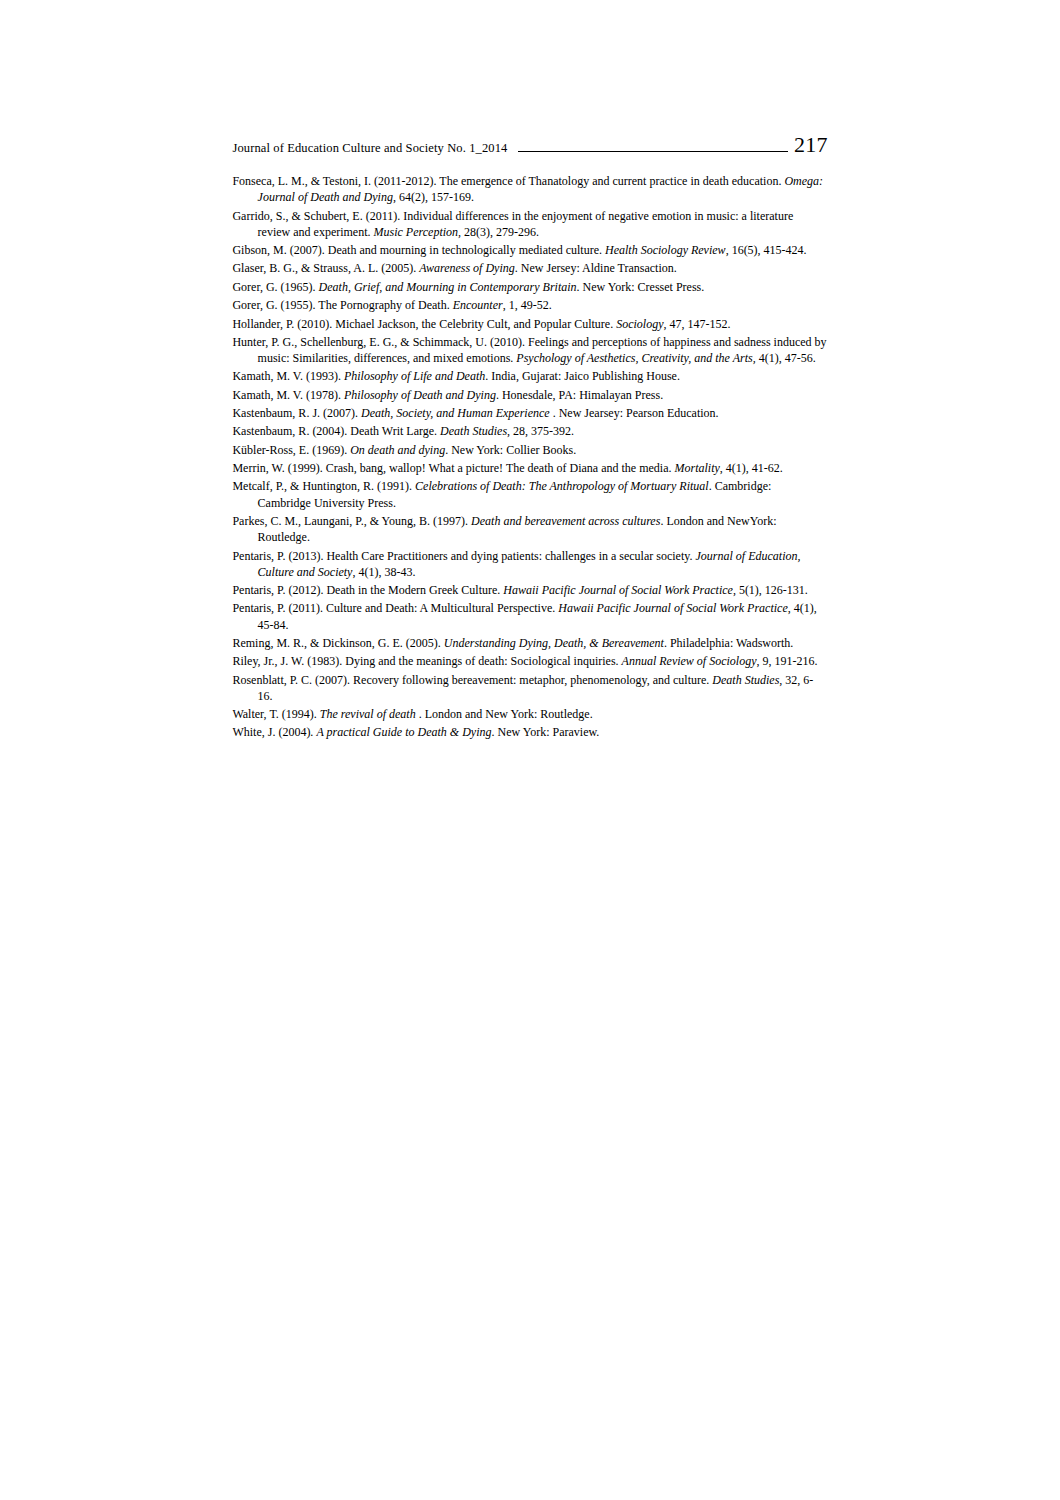Journal of Education Culture and Society No. 1_2014 217
Fonseca, L. M., & Testoni, I. (2011-2012). The emergence of Thanatology and current practice in death education. Omega: Journal of Death and Dying, 64(2), 157-169.
Garrido, S., & Schubert, E. (2011). Individual differences in the enjoyment of negative emotion in music: a literature review and experiment. Music Perception, 28(3), 279-296.
Gibson, M. (2007). Death and mourning in technologically mediated culture. Health Sociology Review, 16(5), 415-424.
Glaser, B. G., & Strauss, A. L. (2005). Awareness of Dying. New Jersey: Aldine Transaction.
Gorer, G. (1965). Death, Grief, and Mourning in Contemporary Britain. New York: Cresset Press.
Gorer, G. (1955). The Pornography of Death. Encounter, 1, 49-52.
Hollander, P. (2010). Michael Jackson, the Celebrity Cult, and Popular Culture. Sociology, 47, 147-152.
Hunter, P. G., Schellenburg, E. G., & Schimmack, U. (2010). Feelings and perceptions of happiness and sadness induced by music: Similarities, differences, and mixed emotions. Psychology of Aesthetics, Creativity, and the Arts, 4(1), 47-56.
Kamath, M. V. (1993). Philosophy of Life and Death. India, Gujarat: Jaico Publishing House.
Kamath, M. V. (1978). Philosophy of Death and Dying. Honesdale, PA: Himalayan Press.
Kastenbaum, R. J. (2007). Death, Society, and Human Experience . New Jearsey: Pearson Education.
Kastenbaum, R. (2004). Death Writ Large. Death Studies, 28, 375-392.
Kübler-Ross, E. (1969). On death and dying. New York: Collier Books.
Merrin, W. (1999). Crash, bang, wallop! What a picture! The death of Diana and the media. Mortality, 4(1), 41-62.
Metcalf, P., & Huntington, R. (1991). Celebrations of Death: The Anthropology of Mortuary Ritual. Cambridge: Cambridge University Press.
Parkes, C. M., Laungani, P., & Young, B. (1997). Death and bereavement across cultures. London and NewYork: Routledge.
Pentaris, P. (2013). Health Care Practitioners and dying patients: challenges in a secular society. Journal of Education, Culture and Society, 4(1), 38-43.
Pentaris, P. (2012). Death in the Modern Greek Culture. Hawaii Pacific Journal of Social Work Practice, 5(1), 126-131.
Pentaris, P. (2011). Culture and Death: A Multicultural Perspective. Hawaii Pacific Journal of Social Work Practice, 4(1), 45-84.
Reming, M. R., & Dickinson, G. E. (2005). Understanding Dying, Death, & Bereavement. Philadelphia: Wadsworth.
Riley, Jr., J. W. (1983). Dying and the meanings of death: Sociological inquiries. Annual Review of Sociology, 9, 191-216.
Rosenblatt, P. C. (2007). Recovery following bereavement: metaphor, phenomenology, and culture. Death Studies, 32, 6-16.
Walter, T. (1994). The revival of death . London and New York: Routledge.
White, J. (2004). A practical Guide to Death & Dying. New York: Paraview.